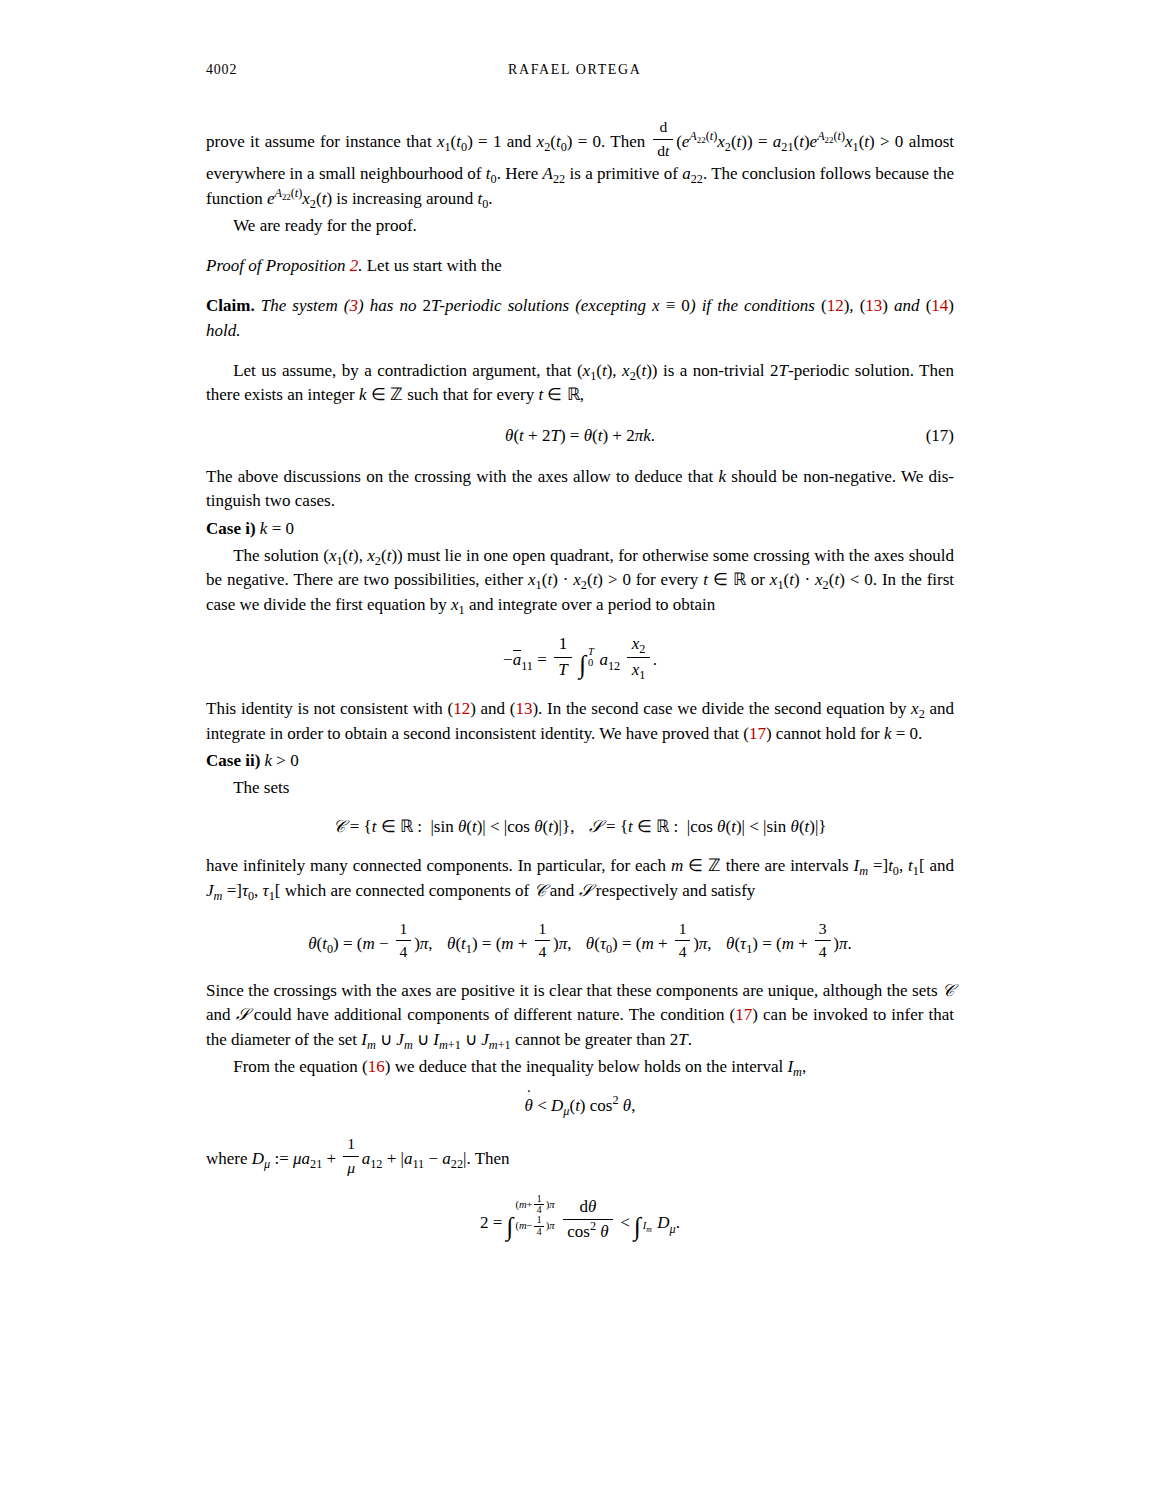4002 Rafael Ortega
prove it assume for instance that x1(t0) = 1 and x2(t0) = 0. Then ddt(eA22(t)x2(t)) = a21(t)eA22(t)x1(t) > 0 almost everywhere in a small neighbourhood of t0. Here A22 is a primitive of a22. The conclusion follows because the function eA22(t)x2(t) is increasing around t0.
We are ready for the proof.
Proof of Proposition 2. Let us start with the
Claim. The system (3) has no 2T-periodic solutions (excepting x ≡ 0) if the conditions (12), (13) and (14) hold.
Let us assume, by a contradiction argument, that (x1(t), x2(t)) is a non-trivial 2T-periodic solution. Then there exists an integer k ∈ ℤ such that for every t ∈ ℝ,
θ(t + 2T) = θ(t) + 2πk. (17)
The above discussions on the crossing with the axes allow to deduce that k should be non-negative. We distinguish two cases.
Case i) k = 0
The solution (x1(t), x2(t)) must lie in one open quadrant, for otherwise some crossing with the axes should be negative. There are two possibilities, either x1(t) · x2(t) > 0 for every t ∈ ℝ or x1(t) · x2(t) < 0. In the first case we divide the first equation by x1 and integrate over a period to obtain
−a11 = 1 T ∫T 0 a12 x2 x1.
This identity is not consistent with (12) and (13). In the second case we divide the second equation by x2 and integrate in order to obtain a second inconsistent identity. We have proved that (17) cannot hold for k = 0.
Case ii) k > 0
The sets
𝒞 = {t ∈ ℝ : |sin θ(t)| < |cos θ(t)|}, 𝒮 = {t ∈ ℝ : |cos θ(t)| < |sin θ(t)|}
have infinitely many connected components. In particular, for each m ∈ ℤ there are intervals Im =]t0, t1[ and Jm =]τ0, τ1[ which are connected components of 𝒞 and 𝒮 respectively and satisfy
θ(t0) = (m − 14)π, θ(t1) = (m + 14)π, θ(τ0) = (m + 14)π, θ(τ1) = (m + 34)π.
Since the crossings with the axes are positive it is clear that these components are unique, although the sets 𝒞 and 𝒮 could have additional components of different nature. The condition (17) can be invoked to infer that the diameter of the set Im ∪ Jm ∪ Im+1 ∪ Jm+1 cannot be greater than 2T.
From the equation (16) we deduce that the inequality below holds on the interval Im,
θ < Dμ(t) cos2 θ,
where Dμ := μa21 + 1 μ a12 + |a11 − a22|. Then
2 = ∫(m+14)π(m−14)π dθ cos2 θ < ∫ Im Dμ.